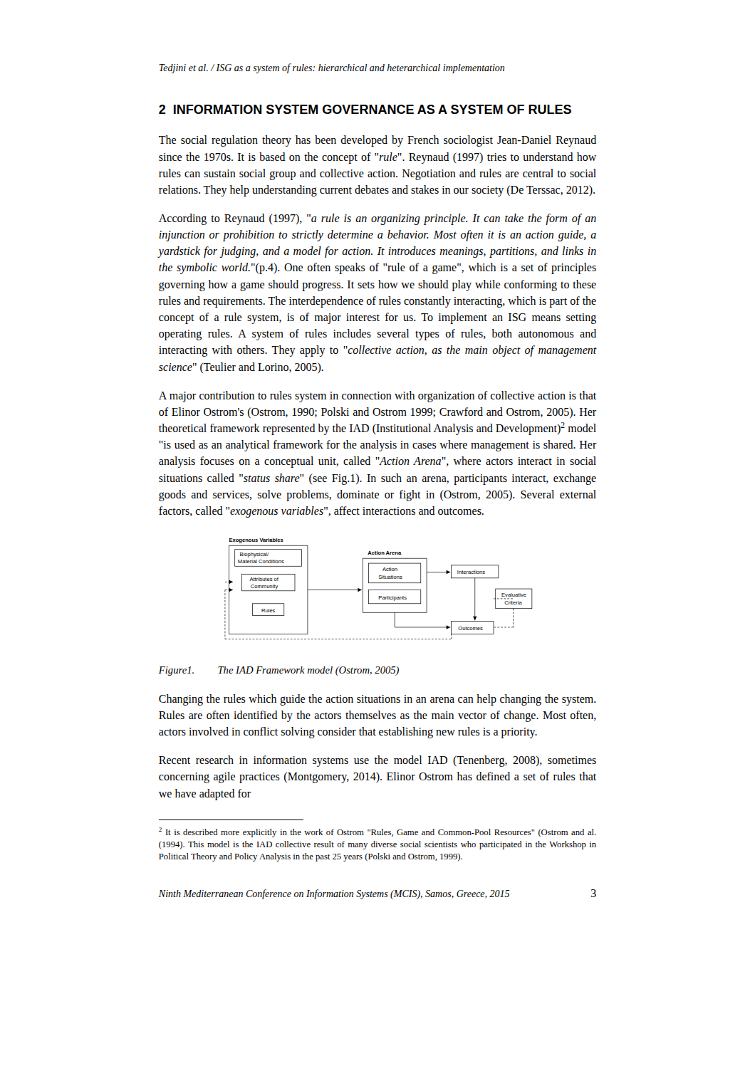Tedjini et al. / ISG as a system of rules: hierarchical and heterarchical implementation
2 Information System Governance as a System of Rules
The social regulation theory has been developed by French sociologist Jean-Daniel Reynaud since the 1970s. It is based on the concept of "rule". Reynaud (1997) tries to understand how rules can sustain social group and collective action. Negotiation and rules are central to social relations. They help understanding current debates and stakes in our society (De Terssac, 2012).
According to Reynaud (1997), "a rule is an organizing principle. It can take the form of an injunction or prohibition to strictly determine a behavior. Most often it is an action guide, a yardstick for judging, and a model for action. It introduces meanings, partitions, and links in the symbolic world."(p.4). One often speaks of "rule of a game", which is a set of principles governing how a game should progress. It sets how we should play while conforming to these rules and requirements. The interdependence of rules constantly interacting, which is part of the concept of a rule system, is of major interest for us. To implement an ISG means setting operating rules. A system of rules includes several types of rules, both autonomous and interacting with others. They apply to "collective action, as the main object of management science" (Teulier and Lorino, 2005).
A major contribution to rules system in connection with organization of collective action is that of Elinor Ostrom's (Ostrom, 1990; Polski and Ostrom 1999; Crawford and Ostrom, 2005). Her theoretical framework represented by the IAD (Institutional Analysis and Development)2 model "is used as an analytical framework for the analysis in cases where management is shared. Her analysis focuses on a conceptual unit, called "Action Arena", where actors interact in social situations called "status share" (see Fig.1). In such an arena, participants interact, exchange goods and services, solve problems, dominate or fight in (Ostrom, 2005). Several external factors, called "exogenous variables", affect interactions and outcomes.
Figure1. The IAD Framework model (Ostrom, 2005)
Changing the rules which guide the action situations in an arena can help changing the system. Rules are often identified by the actors themselves as the main vector of change. Most often, actors involved in conflict solving consider that establishing new rules is a priority.
Recent research in information systems use the model IAD (Tenenberg, 2008), sometimes concerning agile practices (Montgomery, 2014). Elinor Ostrom has defined a set of rules that we have adapted for
2 It is described more explicitly in the work of Ostrom "Rules, Game and Common-Pool Resources" (Ostrom and al. (1994). This model is the IAD collective result of many diverse social scientists who participated in the Workshop in Political Theory and Policy Analysis in the past 25 years (Polski and Ostrom, 1999).
Ninth Mediterranean Conference on Information Systems (MCIS), Samos, Greece, 2015 3